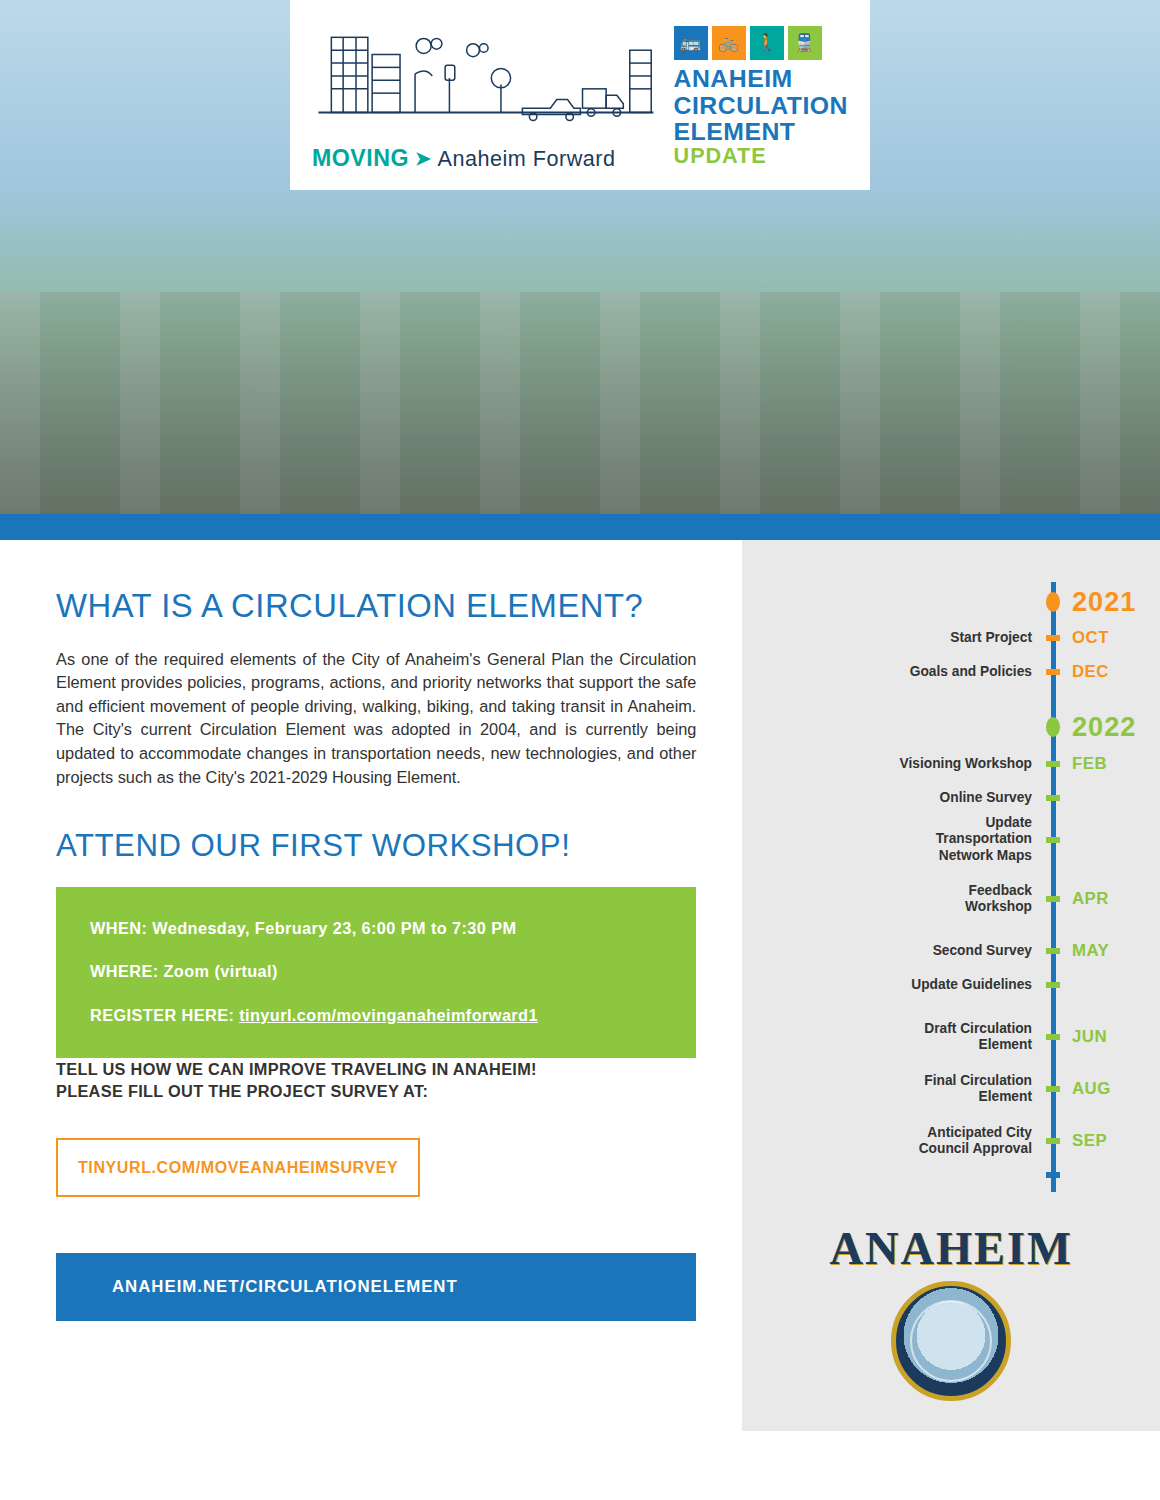MOVING➤ Anaheim Forward
🚌 🚲 🚶 🚆
ANAHEIM
CIRCULATION
ELEMENT UPDATE
WHAT IS A CIRCULATION ELEMENT?
As one of the required elements of the City of Anaheim's General Plan the Circulation Element provides policies, programs, actions, and priority networks that support the safe and efficient movement of people driving, walking, biking, and taking transit in Anaheim. The City's current Circulation Element was adopted in 2004, and is currently being updated to accommodate changes in transportation needs, new technologies, and other projects such as the City's 2021-2029 Housing Element.
ATTEND OUR FIRST WORKSHOP!
WHEN: Wednesday, February 23, 6:00 PM to 7:30 PM
WHERE: Zoom (virtual)
REGISTER HERE: tinyurl.com/movinganaheimforward1
TELL US HOW WE CAN IMPROVE TRAVELING IN ANAHEIM!
PLEASE FILL OUT THE PROJECT SURVEY AT:
TINYURL.COM/MOVEANAHEIMSURVEY
ANAHEIM.NET/CIRCULATIONELEMENT
2021
Start Project
OCT
Goals and Policies
DEC
2022
Visioning Workshop
FEB
Online Survey
Update
Transportation
Network Maps
Feedback
Workshop
APR
Second Survey
MAY
Update Guidelines
Draft Circulation
Element
JUN
Final Circulation
Element
AUG
Anticipated City
Council Approval
SEP
ANAHEIM